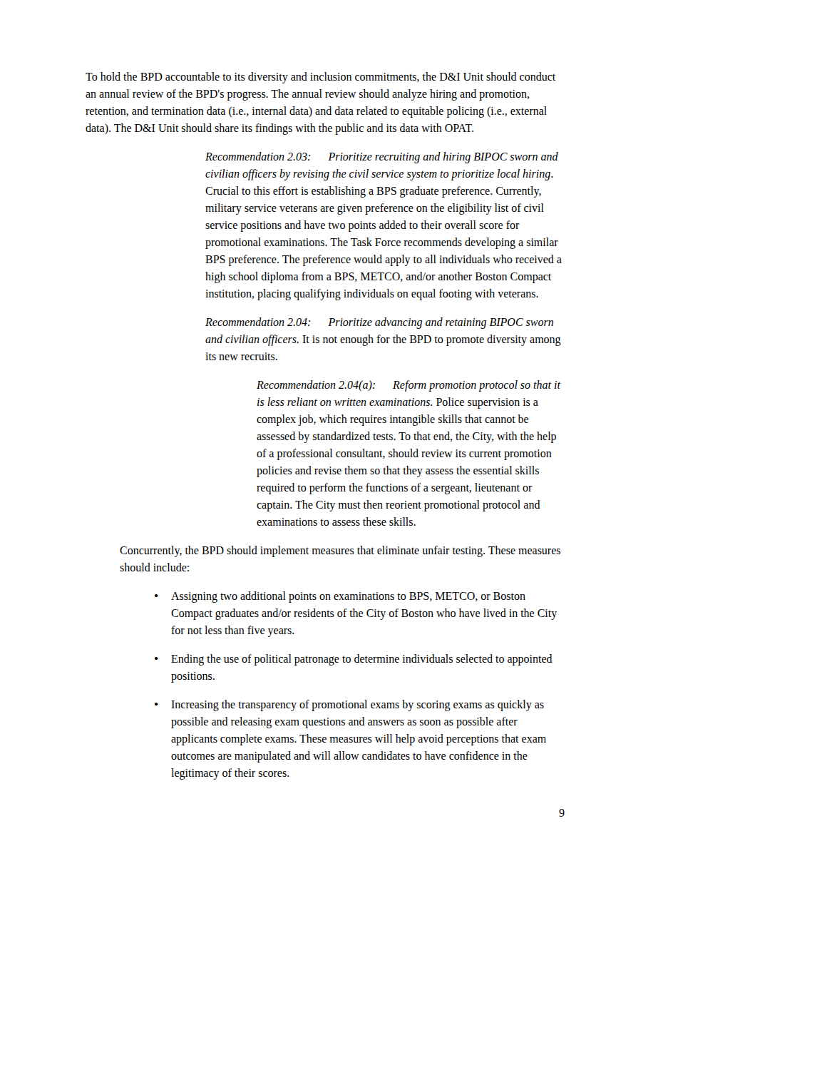To hold the BPD accountable to its diversity and inclusion commitments, the D&I Unit should conduct an annual review of the BPD's progress. The annual review should analyze hiring and promotion, retention, and termination data (i.e., internal data) and data related to equitable policing (i.e., external data). The D&I Unit should share its findings with the public and its data with OPAT.
Recommendation 2.03: Prioritize recruiting and hiring BIPOC sworn and civilian officers by revising the civil service system to prioritize local hiring. Crucial to this effort is establishing a BPS graduate preference. Currently, military service veterans are given preference on the eligibility list of civil service positions and have two points added to their overall score for promotional examinations. The Task Force recommends developing a similar BPS preference. The preference would apply to all individuals who received a high school diploma from a BPS, METCO, and/or another Boston Compact institution, placing qualifying individuals on equal footing with veterans.
Recommendation 2.04: Prioritize advancing and retaining BIPOC sworn and civilian officers. It is not enough for the BPD to promote diversity among its new recruits.
Recommendation 2.04(a): Reform promotion protocol so that it is less reliant on written examinations. Police supervision is a complex job, which requires intangible skills that cannot be assessed by standardized tests. To that end, the City, with the help of a professional consultant, should review its current promotion policies and revise them so that they assess the essential skills required to perform the functions of a sergeant, lieutenant or captain. The City must then reorient promotional protocol and examinations to assess these skills.
Concurrently, the BPD should implement measures that eliminate unfair testing. These measures should include:
Assigning two additional points on examinations to BPS, METCO, or Boston Compact graduates and/or residents of the City of Boston who have lived in the City for not less than five years.
Ending the use of political patronage to determine individuals selected to appointed positions.
Increasing the transparency of promotional exams by scoring exams as quickly as possible and releasing exam questions and answers as soon as possible after applicants complete exams. These measures will help avoid perceptions that exam outcomes are manipulated and will allow candidates to have confidence in the legitimacy of their scores.
9